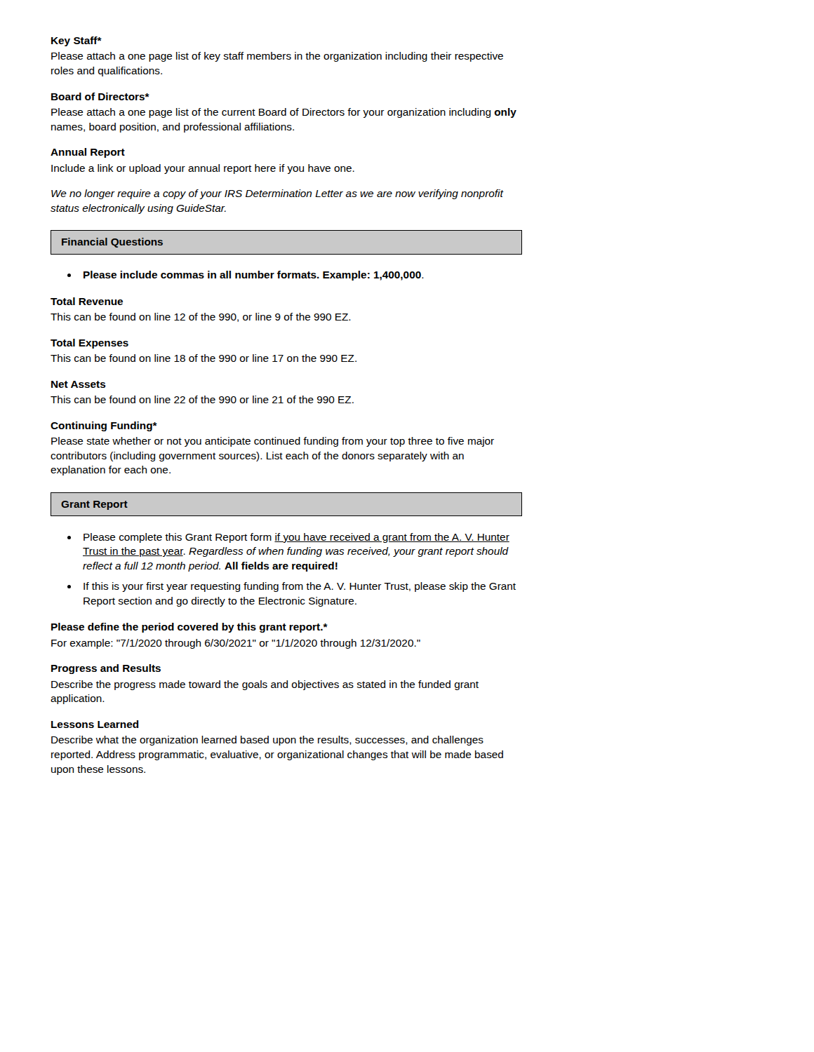Key Staff*
Please attach a one page list of key staff members in the organization including their respective roles and qualifications.
Board of Directors*
Please attach a one page list of the current Board of Directors for your organization including only names, board position, and professional affiliations.
Annual Report
Include a link or upload your annual report here if you have one.
We no longer require a copy of your IRS Determination Letter as we are now verifying nonprofit status electronically using GuideStar.
Financial Questions
Please include commas in all number formats. Example: 1,400,000.
Total Revenue
This can be found on line 12 of the 990, or line 9 of the 990 EZ.
Total Expenses
This can be found on line 18 of the 990 or line 17 on the 990 EZ.
Net Assets
This can be found on line 22 of the 990 or line 21 of the 990 EZ.
Continuing Funding*
Please state whether or not you anticipate continued funding from your top three to five major contributors (including government sources). List each of the donors separately with an explanation for each one.
Grant Report
Please complete this Grant Report form if you have received a grant from the A. V. Hunter Trust in the past year. Regardless of when funding was received, your grant report should reflect a full 12 month period. All fields are required!
If this is your first year requesting funding from the A. V. Hunter Trust, please skip the Grant Report section and go directly to the Electronic Signature.
Please define the period covered by this grant report.*
For example: "7/1/2020 through 6/30/2021" or "1/1/2020 through 12/31/2020."
Progress and Results
Describe the progress made toward the goals and objectives as stated in the funded grant application.
Lessons Learned
Describe what the organization learned based upon the results, successes, and challenges reported. Address programmatic, evaluative, or organizational changes that will be made based upon these lessons.